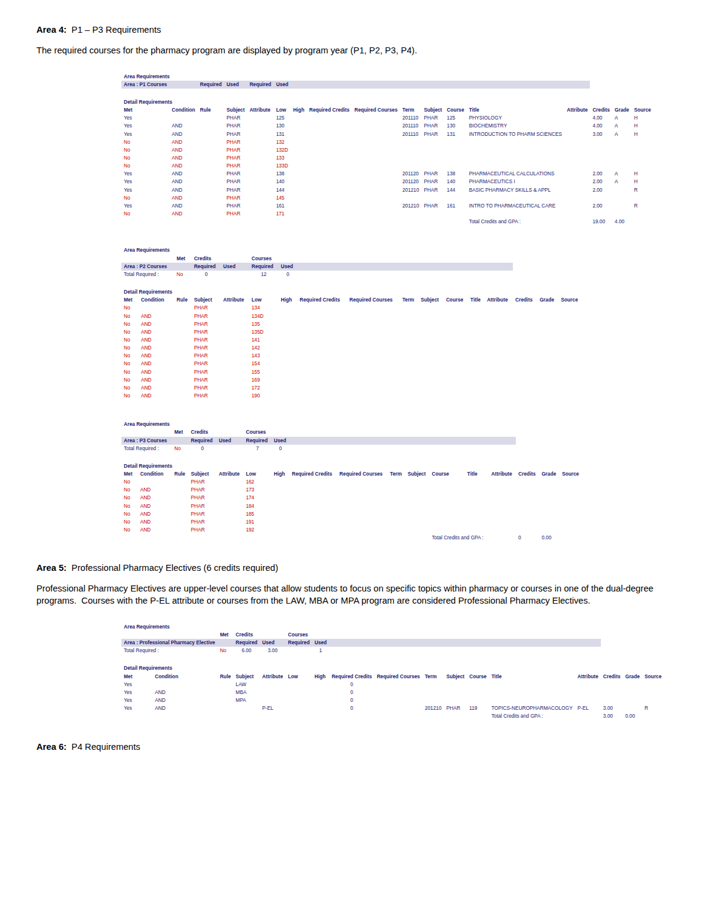Area 4: P1 – P3 Requirements
The required courses for the pharmacy program are displayed by program year (P1, P2, P3, P4).
| Area Requirements |
| Area : P1 Courses | | Required | Used | Required | Used | |
| Detail Requirements |
| Met | Condition | Rule | Subject | Attribute | Low | High | Required Credits | Required Courses | Term | Subject | Course | Title | Attribute | Credits | Grade | Source |
| Yes | | | PHAR | | 125 | | | | 201110 | PHAR | 125 | PHYSIOLOGY | | 4.00 | A | H |
| Yes | AND | | PHAR | | 130 | | | | 201110 | PHAR | 130 | BIOCHEMISTRY | | 4.00 | A | H |
| Yes | AND | | PHAR | | 131 | | | | 201110 | PHAR | 131 | INTRODUCTION TO PHARM SCIENCES | | 3.00 | A | H |
| No | AND | | PHAR | | 132 | | | | | | | | | | | |
| No | AND | | PHAR | | 132D | | | | | | | | | | | |
| No | AND | | PHAR | | 133 | | | | | | | | | | | |
| No | AND | | PHAR | | 133D | | | | | | | | | | | |
| Yes | AND | | PHAR | | 138 | | | | 201120 | PHAR | 138 | PHARMACEUTICAL CALCULATIONS | | 2.00 | A | H |
| Yes | AND | | PHAR | | 140 | | | | 201120 | PHAR | 140 | PHARMACEUTICS I | | 2.00 | A | H |
| Yes | AND | | PHAR | | 144 | | | | 201210 | PHAR | 144 | BASIC PHARMACY SKILLS & APPL | | 2.00 | | R |
| No | AND | | PHAR | | 145 | | | | | | | | | | | |
| Yes | AND | | PHAR | | 161 | | | | 201210 | PHAR | 161 | INTRO TO PHARMACEUTICAL CARE | | 2.00 | | R |
| No | AND | | PHAR | | 171 | | | | | | | | | | | |
| | Total Credits and GPA : | | 19.00 | 4.00 | |
| Area Requirements |
| | | Met | Credits | | Courses | |
| Area : P2 Courses | | Required | Used | Required | Used | |
| Total Required : | No | 0 | | 12 | 0 | |
| Detail Requirements |
| Met | Condition | Rule | Subject | Attribute | Low | High | Required Credits | Required Courses | Term | Subject | Course | Title | Attribute | Credits | Grade | Source |
| No | | | PHAR | | 134 | |
| No | AND | | PHAR | | 134D | |
| No | AND | | PHAR | | 135 | |
| No | AND | | PHAR | | 135D | |
| No | AND | | PHAR | | 141 | |
| No | AND | | PHAR | | 142 | |
| No | AND | | PHAR | | 143 | |
| No | AND | | PHAR | | 154 | |
| No | AND | | PHAR | | 155 | |
| No | AND | | PHAR | | 169 | |
| No | AND | | PHAR | | 172 | |
| No | AND | | PHAR | | 190 | |
| Area Requirements |
| | | Met | Credits | | Courses | |
| Area : P3 Courses | | Required | Used | Required | Used | |
| Total Required : | No | 0 | | 7 | 0 | |
| Detail Requirements |
| Met | Condition | Rule | Subject | Attribute | Low | High | Required Credits | Required Courses | Term | Subject | Course | Title | Attribute | Credits | Grade | Source |
| No | | | PHAR | | 162 | |
| No | AND | | PHAR | | 173 | |
| No | AND | | PHAR | | 174 | |
| No | AND | | PHAR | | 184 | |
| No | AND | | PHAR | | 185 | |
| No | AND | | PHAR | | 191 | |
| No | AND | | PHAR | | 192 | |
| | Total Credits and GPA : | | 0 | 0.00 | |
Area 5: Professional Pharmacy Electives (6 credits required)
Professional Pharmacy Electives are upper-level courses that allow students to focus on specific topics within pharmacy or courses in one of the dual-degree programs. Courses with the P-EL attribute or courses from the LAW, MBA or MPA program are considered Professional Pharmacy Electives.
| Area Requirements |
| | | Met | Credits | | Courses | |
| Area : Professional Pharmacy Elective | | Required | Used | Required | Used | |
| Total Required : | No | 6.00 | 3.00 | | 1 | |
| Detail Requirements |
| Met | Condition | Rule | Subject | Attribute | Low | High | Required Credits | Required Courses | Term | Subject | Course | Title | Attribute | Credits | Grade | Source |
| Yes | | | LAW | | | | 0 | | |
| Yes | AND | | MBA | | | | 0 | | |
| Yes | AND | | MPA | | | | 0 | | |
| Yes | AND | | | P-EL | | | 0 | | 201210 | PHAR | 119 | TOPICS-NEUROPHARMACOLOGY | P-EL | 3.00 | | R |
| | Total Credits and GPA : | | 3.00 | 0.00 | |
Area 6: P4 Requirements